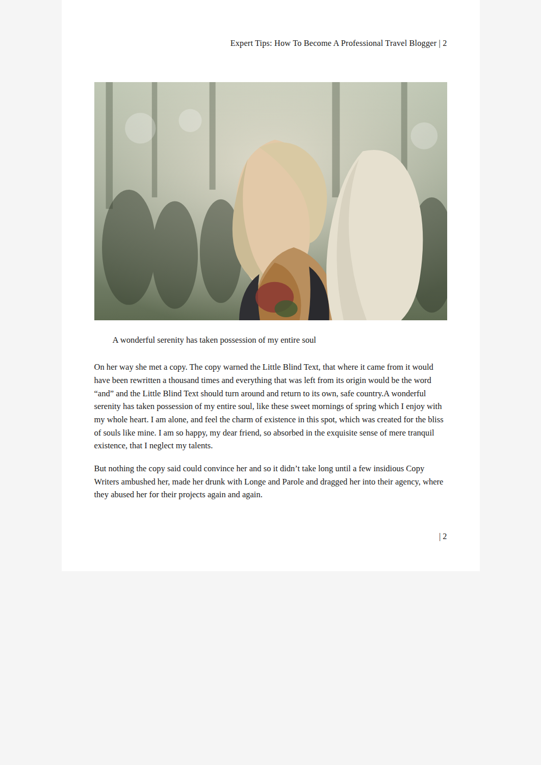Expert Tips: How To Become A Professional Travel Blogger | 2
A wonderful serenity has taken possession of my entire soul
On her way she met a copy. The copy warned the Little Blind Text, that where it came from it would have been rewritten a thousand times and everything that was left from its origin would be the word “and” and the Little Blind Text should turn around and return to its own, safe country.A wonderful serenity has taken possession of my entire soul, like these sweet mornings of spring which I enjoy with my whole heart. I am alone, and feel the charm of existence in this spot, which was created for the bliss of souls like mine. I am so happy, my dear friend, so absorbed in the exquisite sense of mere tranquil existence, that I neglect my talents.
But nothing the copy said could convince her and so it didn’t take long until a few insidious Copy Writers ambushed her, made her drunk with Longe and Parole and dragged her into their agency, where they abused her for their projects again and again.
| 2